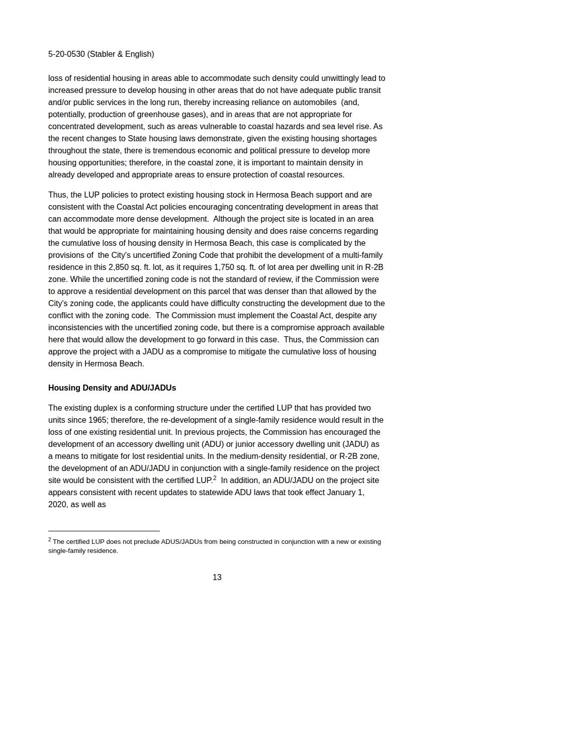5-20-0530 (Stabler & English)
loss of residential housing in areas able to accommodate such density could unwittingly lead to increased pressure to develop housing in other areas that do not have adequate public transit and/or public services in the long run, thereby increasing reliance on automobiles (and, potentially, production of greenhouse gases), and in areas that are not appropriate for concentrated development, such as areas vulnerable to coastal hazards and sea level rise. As the recent changes to State housing laws demonstrate, given the existing housing shortages throughout the state, there is tremendous economic and political pressure to develop more housing opportunities; therefore, in the coastal zone, it is important to maintain density in already developed and appropriate areas to ensure protection of coastal resources.
Thus, the LUP policies to protect existing housing stock in Hermosa Beach support and are consistent with the Coastal Act policies encouraging concentrating development in areas that can accommodate more dense development. Although the project site is located in an area that would be appropriate for maintaining housing density and does raise concerns regarding the cumulative loss of housing density in Hermosa Beach, this case is complicated by the provisions of the City's uncertified Zoning Code that prohibit the development of a multi-family residence in this 2,850 sq. ft. lot, as it requires 1,750 sq. ft. of lot area per dwelling unit in R-2B zone. While the uncertified zoning code is not the standard of review, if the Commission were to approve a residential development on this parcel that was denser than that allowed by the City's zoning code, the applicants could have difficulty constructing the development due to the conflict with the zoning code. The Commission must implement the Coastal Act, despite any inconsistencies with the uncertified zoning code, but there is a compromise approach available here that would allow the development to go forward in this case. Thus, the Commission can approve the project with a JADU as a compromise to mitigate the cumulative loss of housing density in Hermosa Beach.
Housing Density and ADU/JADUs
The existing duplex is a conforming structure under the certified LUP that has provided two units since 1965; therefore, the re-development of a single-family residence would result in the loss of one existing residential unit. In previous projects, the Commission has encouraged the development of an accessory dwelling unit (ADU) or junior accessory dwelling unit (JADU) as a means to mitigate for lost residential units. In the medium-density residential, or R-2B zone, the development of an ADU/JADU in conjunction with a single-family residence on the project site would be consistent with the certified LUP.2 In addition, an ADU/JADU on the project site appears consistent with recent updates to statewide ADU laws that took effect January 1, 2020, as well as
2 The certified LUP does not preclude ADUS/JADUs from being constructed in conjunction with a new or existing single-family residence.
13